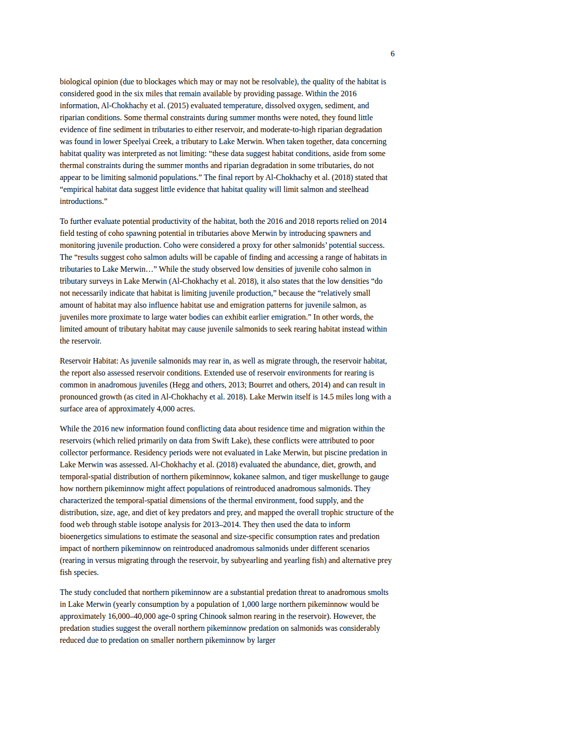6
biological opinion (due to blockages which may or may not be resolvable), the quality of the habitat is considered good in the six miles that remain available by providing passage. Within the 2016 information, Al-Chokhachy et al. (2015) evaluated temperature, dissolved oxygen, sediment, and riparian conditions. Some thermal constraints during summer months were noted, they found little evidence of fine sediment in tributaries to either reservoir, and moderate-to-high riparian degradation was found in lower Speelyai Creek, a tributary to Lake Merwin. When taken together, data concerning habitat quality was interpreted as not limiting: “these data suggest habitat conditions, aside from some thermal constraints during the summer months and riparian degradation in some tributaries, do not appear to be limiting salmonid populations.” The final report by Al-Chokhachy et al. (2018) stated that “empirical habitat data suggest little evidence that habitat quality will limit salmon and steelhead introductions.”
To further evaluate potential productivity of the habitat, both the 2016 and 2018 reports relied on 2014 field testing of coho spawning potential in tributaries above Merwin by introducing spawners and monitoring juvenile production. Coho were considered a proxy for other salmonids’ potential success. The “results suggest coho salmon adults will be capable of finding and accessing a range of habitats in tributaries to Lake Merwin…” While the study observed low densities of juvenile coho salmon in tributary surveys in Lake Merwin (Al-Chokhachy et al. 2018), it also states that the low densities “do not necessarily indicate that habitat is limiting juvenile production,” because the “relatively small amount of habitat may also influence habitat use and emigration patterns for juvenile salmon, as juveniles more proximate to large water bodies can exhibit earlier emigration.” In other words, the limited amount of tributary habitat may cause juvenile salmonids to seek rearing habitat instead within the reservoir.
Reservoir Habitat: As juvenile salmonids may rear in, as well as migrate through, the reservoir habitat, the report also assessed reservoir conditions. Extended use of reservoir environments for rearing is common in anadromous juveniles (Hegg and others, 2013; Bourret and others, 2014) and can result in pronounced growth (as cited in Al-Chokhachy et al. 2018). Lake Merwin itself is 14.5 miles long with a surface area of approximately 4,000 acres.
While the 2016 new information found conflicting data about residence time and migration within the reservoirs (which relied primarily on data from Swift Lake), these conflicts were attributed to poor collector performance. Residency periods were not evaluated in Lake Merwin, but piscine predation in Lake Merwin was assessed. Al-Chokhachy et al. (2018) evaluated the abundance, diet, growth, and temporal-spatial distribution of northern pikeminnow, kokanee salmon, and tiger muskellunge to gauge how northern pikeminnow might affect populations of reintroduced anadromous salmonids. They characterized the temporal-spatial dimensions of the thermal environment, food supply, and the distribution, size, age, and diet of key predators and prey, and mapped the overall trophic structure of the food web through stable isotope analysis for 2013–2014. They then used the data to inform bioenergetics simulations to estimate the seasonal and size-specific consumption rates and predation impact of northern pikeminnow on reintroduced anadromous salmonids under different scenarios (rearing in versus migrating through the reservoir, by subyearling and yearling fish) and alternative prey fish species.
The study concluded that northern pikeminnow are a substantial predation threat to anadromous smolts in Lake Merwin (yearly consumption by a population of 1,000 large northern pikeminnow would be approximately 16,000–40,000 age-0 spring Chinook salmon rearing in the reservoir). However, the predation studies suggest the overall northern pikeminnow predation on salmonids was considerably reduced due to predation on smaller northern pikeminnow by larger